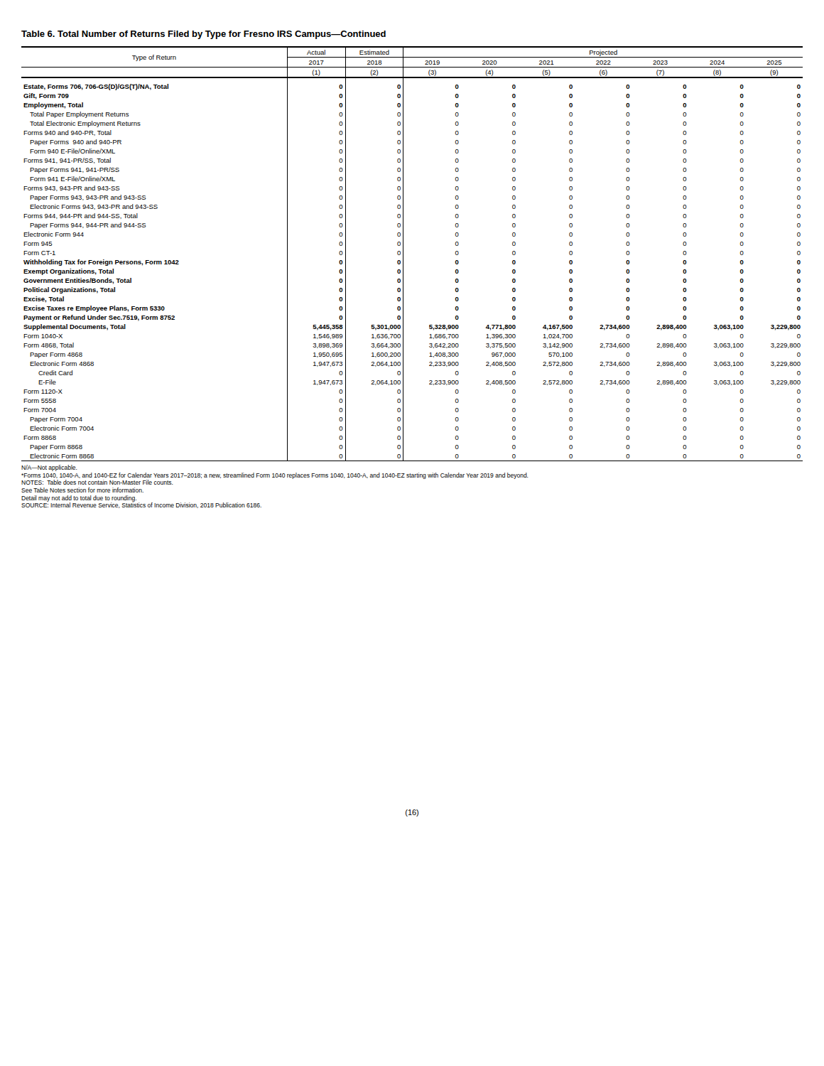Table 6. Total Number of Returns Filed by Type for Fresno IRS Campus—Continued
| Type of Return | Actual | Estimated | Projected |
| --- | --- | --- | --- |
| 2017 | 2018 | 2019 | 2020 | 2021 | 2022 | 2023 | 2024 | 2025 |
| | (1) | (2) | (3) | (4) | (5) | (6) | (7) | (8) | (9) |
| Estate, Forms 706, 706-GS(D)/GS(T)/NA, Total | 0 | 0 | 0 | 0 | 0 | 0 | 0 | 0 | 0 |
| Gift, Form 709 | 0 | 0 | 0 | 0 | 0 | 0 | 0 | 0 | 0 |
| Employment, Total | 0 | 0 | 0 | 0 | 0 | 0 | 0 | 0 | 0 |
| Total Paper Employment Returns | 0 | 0 | 0 | 0 | 0 | 0 | 0 | 0 | 0 |
| Total Electronic Employment Returns | 0 | 0 | 0 | 0 | 0 | 0 | 0 | 0 | 0 |
| Forms 940 and 940-PR, Total | 0 | 0 | 0 | 0 | 0 | 0 | 0 | 0 | 0 |
| Paper Forms 940 and 940-PR | 0 | 0 | 0 | 0 | 0 | 0 | 0 | 0 | 0 |
| Form 940 E-File/Online/XML | 0 | 0 | 0 | 0 | 0 | 0 | 0 | 0 | 0 |
| Forms 941, 941-PR/SS, Total | 0 | 0 | 0 | 0 | 0 | 0 | 0 | 0 | 0 |
| Paper Forms 941, 941-PR/SS | 0 | 0 | 0 | 0 | 0 | 0 | 0 | 0 | 0 |
| Form 941 E-File/Online/XML | 0 | 0 | 0 | 0 | 0 | 0 | 0 | 0 | 0 |
| Forms 943, 943-PR and 943-SS | 0 | 0 | 0 | 0 | 0 | 0 | 0 | 0 | 0 |
| Paper Forms 943, 943-PR and 943-SS | 0 | 0 | 0 | 0 | 0 | 0 | 0 | 0 | 0 |
| Electronic Forms 943, 943-PR and 943-SS | 0 | 0 | 0 | 0 | 0 | 0 | 0 | 0 | 0 |
| Forms 944, 944-PR and 944-SS, Total | 0 | 0 | 0 | 0 | 0 | 0 | 0 | 0 | 0 |
| Paper Forms 944, 944-PR and 944-SS | 0 | 0 | 0 | 0 | 0 | 0 | 0 | 0 | 0 |
| Electronic Form 944 | 0 | 0 | 0 | 0 | 0 | 0 | 0 | 0 | 0 |
| Form 945 | 0 | 0 | 0 | 0 | 0 | 0 | 0 | 0 | 0 |
| Form CT-1 | 0 | 0 | 0 | 0 | 0 | 0 | 0 | 0 | 0 |
| Withholding Tax for Foreign Persons, Form 1042 | 0 | 0 | 0 | 0 | 0 | 0 | 0 | 0 | 0 |
| Exempt Organizations, Total | 0 | 0 | 0 | 0 | 0 | 0 | 0 | 0 | 0 |
| Government Entities/Bonds, Total | 0 | 0 | 0 | 0 | 0 | 0 | 0 | 0 | 0 |
| Political Organizations, Total | 0 | 0 | 0 | 0 | 0 | 0 | 0 | 0 | 0 |
| Excise, Total | 0 | 0 | 0 | 0 | 0 | 0 | 0 | 0 | 0 |
| Excise Taxes re Employee Plans, Form 5330 | 0 | 0 | 0 | 0 | 0 | 0 | 0 | 0 | 0 |
| Payment or Refund Under Sec.7519, Form 8752 | 0 | 0 | 0 | 0 | 0 | 0 | 0 | 0 | 0 |
| Supplemental Documents, Total | 5,445,358 | 5,301,000 | 5,328,900 | 4,771,800 | 4,167,500 | 2,734,600 | 2,898,400 | 3,063,100 | 3,229,800 |
| Form 1040-X | 1,546,989 | 1,636,700 | 1,686,700 | 1,396,300 | 1,024,700 | 0 | 0 | 0 | 0 |
| Form 4868, Total | 3,898,369 | 3,664,300 | 3,642,200 | 3,375,500 | 3,142,900 | 2,734,600 | 2,898,400 | 3,063,100 | 3,229,800 |
| Paper Form 4868 | 1,950,695 | 1,600,200 | 1,408,300 | 967,000 | 570,100 | 0 | 0 | 0 | 0 |
| Electronic Form 4868 | 1,947,673 | 2,064,100 | 2,233,900 | 2,408,500 | 2,572,800 | 2,734,600 | 2,898,400 | 3,063,100 | 3,229,800 |
| Credit Card | 0 | 0 | 0 | 0 | 0 | 0 | 0 | 0 | 0 |
| E-File | 1,947,673 | 2,064,100 | 2,233,900 | 2,408,500 | 2,572,800 | 2,734,600 | 2,898,400 | 3,063,100 | 3,229,800 |
| Form 1120-X | 0 | 0 | 0 | 0 | 0 | 0 | 0 | 0 | 0 |
| Form 5558 | 0 | 0 | 0 | 0 | 0 | 0 | 0 | 0 | 0 |
| Form 7004 | 0 | 0 | 0 | 0 | 0 | 0 | 0 | 0 | 0 |
| Paper Form 7004 | 0 | 0 | 0 | 0 | 0 | 0 | 0 | 0 | 0 |
| Electronic Form 7004 | 0 | 0 | 0 | 0 | 0 | 0 | 0 | 0 | 0 |
| Form 8868 | 0 | 0 | 0 | 0 | 0 | 0 | 0 | 0 | 0 |
| Paper Form 8868 | 0 | 0 | 0 | 0 | 0 | 0 | 0 | 0 | 0 |
| Electronic Form 8868 | 0 | 0 | 0 | 0 | 0 | 0 | 0 | 0 | 0 |
N/A—Not applicable.
*Forms 1040, 1040-A, and 1040-EZ for Calendar Years 2017–2018; a new, streamlined Form 1040 replaces Forms 1040, 1040-A, and 1040-EZ starting with Calendar Year 2019 and beyond.
NOTES: Table does not contain Non-Master File counts.
See Table Notes section for more information.
Detail may not add to total due to rounding.
SOURCE: Internal Revenue Service, Statistics of Income Division, 2018 Publication 6186.
(16)